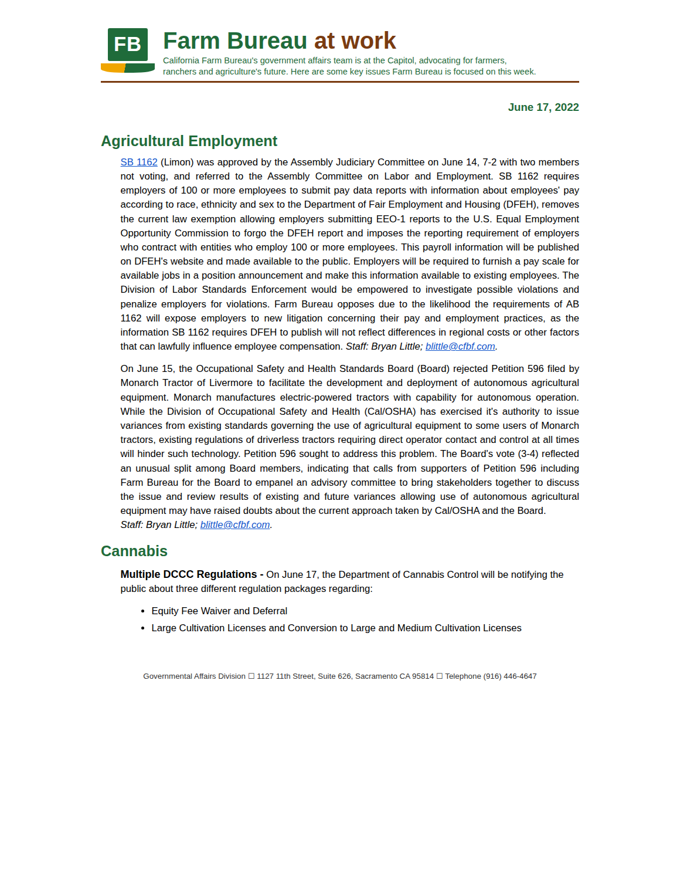FB
Farm Bureau at work
California Farm Bureau's government affairs team is at the Capitol, advocating for farmers,
ranchers and agriculture's future. Here are some key issues Farm Bureau is focused on this week.
June 17, 2022
Agricultural Employment
SB 1162 (Limon) was approved by the Assembly Judiciary Committee on June 14, 7-2 with two members not voting, and referred to the Assembly Committee on Labor and Employment. SB 1162 requires employers of 100 or more employees to submit pay data reports with information about employees' pay according to race, ethnicity and sex to the Department of Fair Employment and Housing (DFEH), removes the current law exemption allowing employers submitting EEO-1 reports to the U.S. Equal Employment Opportunity Commission to forgo the DFEH report and imposes the reporting requirement of employers who contract with entities who employ 100 or more employees. This payroll information will be published on DFEH's website and made available to the public. Employers will be required to furnish a pay scale for available jobs in a position announcement and make this information available to existing employees. The Division of Labor Standards Enforcement would be empowered to investigate possible violations and penalize employers for violations. Farm Bureau opposes due to the likelihood the requirements of AB 1162 will expose employers to new litigation concerning their pay and employment practices, as the information SB 1162 requires DFEH to publish will not reflect differences in regional costs or other factors that can lawfully influence employee compensation. Staff: Bryan Little; blittle@cfbf.com.
On June 15, the Occupational Safety and Health Standards Board (Board) rejected Petition 596 filed by Monarch Tractor of Livermore to facilitate the development and deployment of autonomous agricultural equipment. Monarch manufactures electric-powered tractors with capability for autonomous operation. While the Division of Occupational Safety and Health (Cal/OSHA) has exercised it's authority to issue variances from existing standards governing the use of agricultural equipment to some users of Monarch tractors, existing regulations of driverless tractors requiring direct operator contact and control at all times will hinder such technology. Petition 596 sought to address this problem. The Board's vote (3-4) reflected an unusual split among Board members, indicating that calls from supporters of Petition 596 including Farm Bureau for the Board to empanel an advisory committee to bring stakeholders together to discuss the issue and review results of existing and future variances allowing use of autonomous agricultural equipment may have raised doubts about the current approach taken by Cal/OSHA and the Board.
Staff: Bryan Little; blittle@cfbf.com.
Cannabis
Multiple DCCC Regulations -
On June 17, the Department of Cannabis Control will be notifying the public about three different regulation packages regarding:
Equity Fee Waiver and Deferral
Large Cultivation Licenses and Conversion to Large and Medium Cultivation Licenses
Governmental Affairs Division ☐ 1127 11th Street, Suite 626, Sacramento CA 95814 ☐ Telephone (916) 446-4647